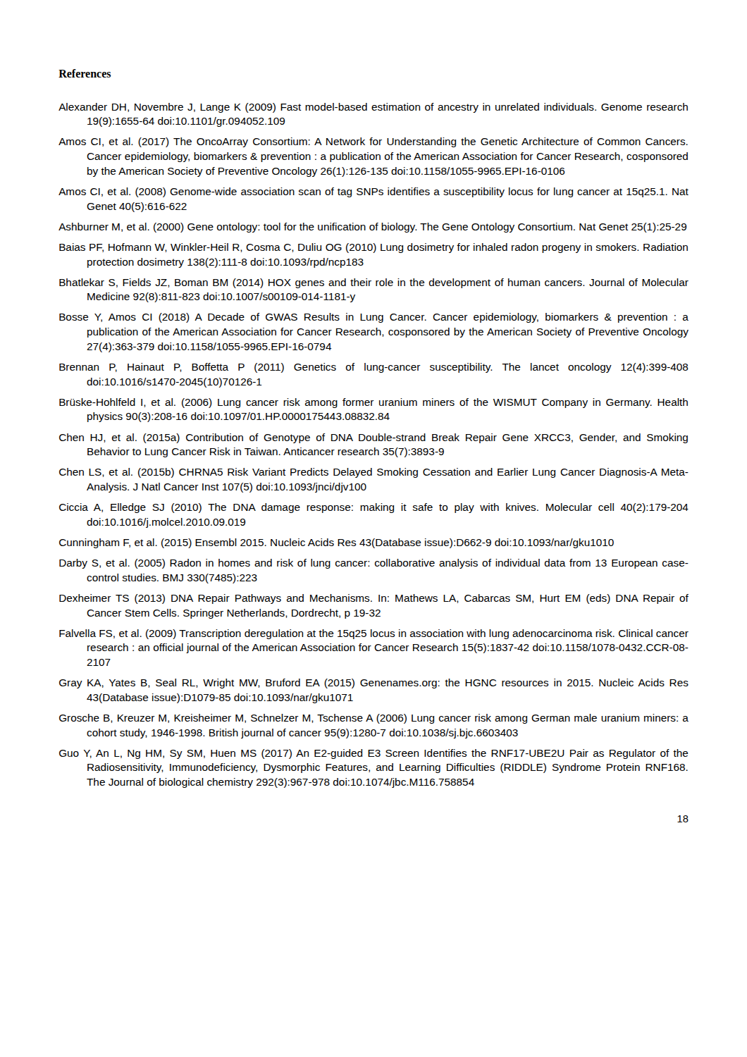References
Alexander DH, Novembre J, Lange K (2009) Fast model-based estimation of ancestry in unrelated individuals. Genome research 19(9):1655-64 doi:10.1101/gr.094052.109
Amos CI, et al. (2017) The OncoArray Consortium: A Network for Understanding the Genetic Architecture of Common Cancers. Cancer epidemiology, biomarkers & prevention : a publication of the American Association for Cancer Research, cosponsored by the American Society of Preventive Oncology 26(1):126-135 doi:10.1158/1055-9965.EPI-16-0106
Amos CI, et al. (2008) Genome-wide association scan of tag SNPs identifies a susceptibility locus for lung cancer at 15q25.1. Nat Genet 40(5):616-622
Ashburner M, et al. (2000) Gene ontology: tool for the unification of biology. The Gene Ontology Consortium. Nat Genet 25(1):25-29
Baias PF, Hofmann W, Winkler-Heil R, Cosma C, Duliu OG (2010) Lung dosimetry for inhaled radon progeny in smokers. Radiation protection dosimetry 138(2):111-8 doi:10.1093/rpd/ncp183
Bhatlekar S, Fields JZ, Boman BM (2014) HOX genes and their role in the development of human cancers. Journal of Molecular Medicine 92(8):811-823 doi:10.1007/s00109-014-1181-y
Bosse Y, Amos CI (2018) A Decade of GWAS Results in Lung Cancer. Cancer epidemiology, biomarkers & prevention : a publication of the American Association for Cancer Research, cosponsored by the American Society of Preventive Oncology 27(4):363-379 doi:10.1158/1055-9965.EPI-16-0794
Brennan P, Hainaut P, Boffetta P (2011) Genetics of lung-cancer susceptibility. The lancet oncology 12(4):399-408 doi:10.1016/s1470-2045(10)70126-1
Brüske-Hohlfeld I, et al. (2006) Lung cancer risk among former uranium miners of the WISMUT Company in Germany. Health physics 90(3):208-16 doi:10.1097/01.HP.0000175443.08832.84
Chen HJ, et al. (2015a) Contribution of Genotype of DNA Double-strand Break Repair Gene XRCC3, Gender, and Smoking Behavior to Lung Cancer Risk in Taiwan. Anticancer research 35(7):3893-9
Chen LS, et al. (2015b) CHRNA5 Risk Variant Predicts Delayed Smoking Cessation and Earlier Lung Cancer Diagnosis-A Meta-Analysis. J Natl Cancer Inst 107(5) doi:10.1093/jnci/djv100
Ciccia A, Elledge SJ (2010) The DNA damage response: making it safe to play with knives. Molecular cell 40(2):179-204 doi:10.1016/j.molcel.2010.09.019
Cunningham F, et al. (2015) Ensembl 2015. Nucleic Acids Res 43(Database issue):D662-9 doi:10.1093/nar/gku1010
Darby S, et al. (2005) Radon in homes and risk of lung cancer: collaborative analysis of individual data from 13 European case-control studies. BMJ 330(7485):223
Dexheimer TS (2013) DNA Repair Pathways and Mechanisms. In: Mathews LA, Cabarcas SM, Hurt EM (eds) DNA Repair of Cancer Stem Cells. Springer Netherlands, Dordrecht, p 19-32
Falvella FS, et al. (2009) Transcription deregulation at the 15q25 locus in association with lung adenocarcinoma risk. Clinical cancer research : an official journal of the American Association for Cancer Research 15(5):1837-42 doi:10.1158/1078-0432.CCR-08-2107
Gray KA, Yates B, Seal RL, Wright MW, Bruford EA (2015) Genenames.org: the HGNC resources in 2015. Nucleic Acids Res 43(Database issue):D1079-85 doi:10.1093/nar/gku1071
Grosche B, Kreuzer M, Kreisheimer M, Schnelzer M, Tschense A (2006) Lung cancer risk among German male uranium miners: a cohort study, 1946-1998. British journal of cancer 95(9):1280-7 doi:10.1038/sj.bjc.6603403
Guo Y, An L, Ng HM, Sy SM, Huen MS (2017) An E2-guided E3 Screen Identifies the RNF17-UBE2U Pair as Regulator of the Radiosensitivity, Immunodeficiency, Dysmorphic Features, and Learning Difficulties (RIDDLE) Syndrome Protein RNF168. The Journal of biological chemistry 292(3):967-978 doi:10.1074/jbc.M116.758854
18